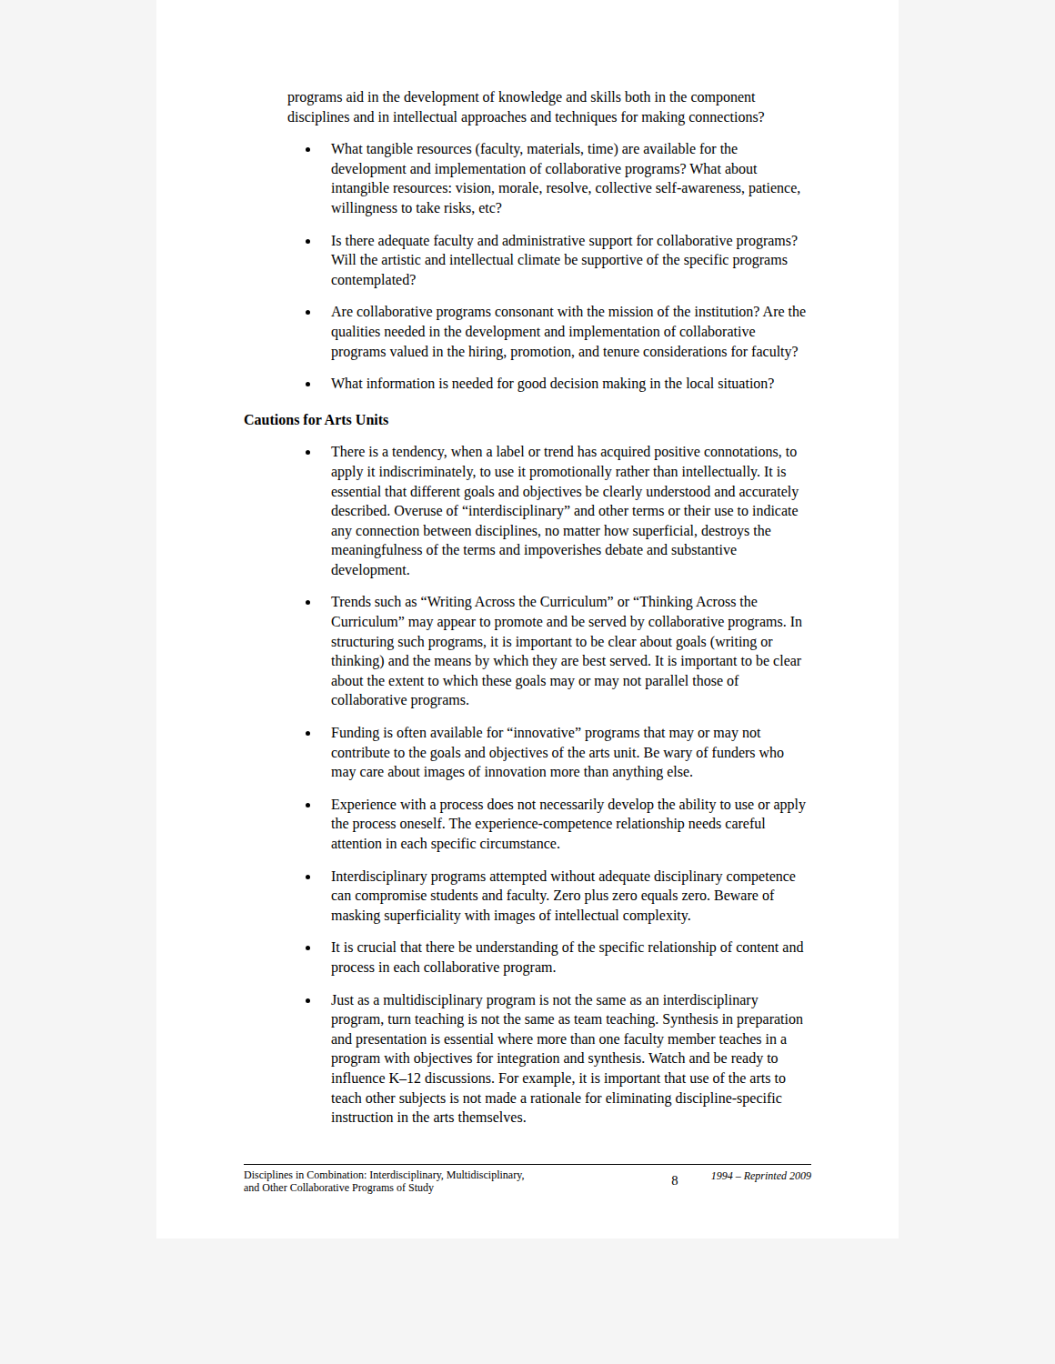programs aid in the development of knowledge and skills both in the component disciplines and in intellectual approaches and techniques for making connections?
What tangible resources (faculty, materials, time) are available for the development and implementation of collaborative programs? What about intangible resources: vision, morale, resolve, collective self-awareness, patience, willingness to take risks, etc?
Is there adequate faculty and administrative support for collaborative programs? Will the artistic and intellectual climate be supportive of the specific programs contemplated?
Are collaborative programs consonant with the mission of the institution? Are the qualities needed in the development and implementation of collaborative programs valued in the hiring, promotion, and tenure considerations for faculty?
What information is needed for good decision making in the local situation?
Cautions for Arts Units
There is a tendency, when a label or trend has acquired positive connotations, to apply it indiscriminately, to use it promotionally rather than intellectually. It is essential that different goals and objectives be clearly understood and accurately described. Overuse of “interdisciplinary” and other terms or their use to indicate any connection between disciplines, no matter how superficial, destroys the meaningfulness of the terms and impoverishes debate and substantive development.
Trends such as “Writing Across the Curriculum” or “Thinking Across the Curriculum” may appear to promote and be served by collaborative programs. In structuring such programs, it is important to be clear about goals (writing or thinking) and the means by which they are best served. It is important to be clear about the extent to which these goals may or may not parallel those of collaborative programs.
Funding is often available for “innovative” programs that may or may not contribute to the goals and objectives of the arts unit. Be wary of funders who may care about images of innovation more than anything else.
Experience with a process does not necessarily develop the ability to use or apply the process oneself. The experience-competence relationship needs careful attention in each specific circumstance.
Interdisciplinary programs attempted without adequate disciplinary competence can compromise students and faculty. Zero plus zero equals zero. Beware of masking superficiality with images of intellectual complexity.
It is crucial that there be understanding of the specific relationship of content and process in each collaborative program.
Just as a multidisciplinary program is not the same as an interdisciplinary program, turn teaching is not the same as team teaching. Synthesis in preparation and presentation is essential where more than one faculty member teaches in a program with objectives for integration and synthesis. Watch and be ready to influence K–12 discussions. For example, it is important that use of the arts to teach other subjects is not made a rationale for eliminating discipline-specific instruction in the arts themselves.
Disciplines in Combination: Interdisciplinary, Multidisciplinary,
and Other Collaborative Programs of Study
8
1994 – Reprinted 2009